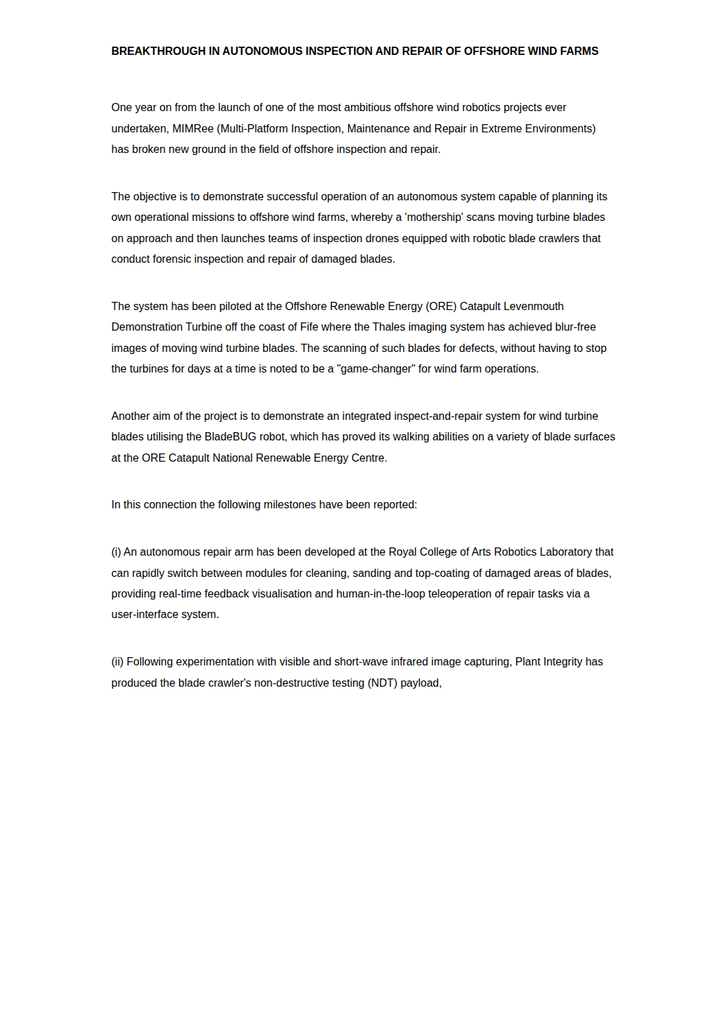Breakthrough in Autonomous Inspection and Repair of Offshore Wind Farms
One year on from the launch of one of the most ambitious offshore wind robotics projects ever undertaken, MIMRee (Multi-Platform Inspection, Maintenance and Repair in Extreme Environments) has broken new ground in the field of offshore inspection and repair.
The objective is to demonstrate successful operation of an autonomous system capable of planning its own operational missions to offshore wind farms, whereby a 'mothership' scans moving turbine blades on approach and then launches teams of inspection drones equipped with robotic blade crawlers that conduct forensic inspection and repair of damaged blades.
The system has been piloted at the Offshore Renewable Energy (ORE) Catapult Levenmouth Demonstration Turbine off the coast of Fife where the Thales imaging system has achieved blur-free images of moving wind turbine blades. The scanning of such blades for defects, without having to stop the turbines for days at a time is noted to be a "game-changer" for wind farm operations.
Another aim of the project is to demonstrate an integrated inspect-and-repair system for wind turbine blades utilising the BladeBUG robot, which has proved its walking abilities on a variety of blade surfaces at the ORE Catapult National Renewable Energy Centre.
In this connection the following milestones have been reported:
(i) An autonomous repair arm has been developed at the Royal College of Arts Robotics Laboratory that can rapidly switch between modules for cleaning, sanding and top-coating of damaged areas of blades, providing real-time feedback visualisation and human-in-the-loop teleoperation of repair tasks via a user-interface system.
(ii) Following experimentation with visible and short-wave infrared image capturing, Plant Integrity has produced the blade crawler's non-destructive testing (NDT) payload,